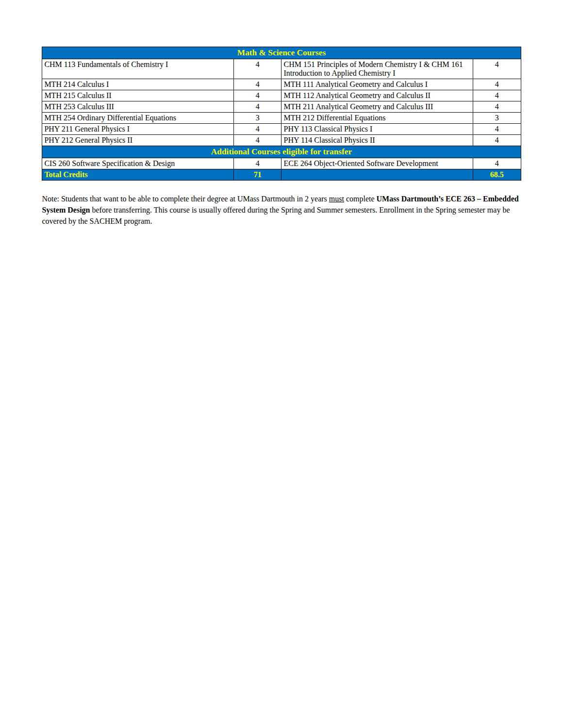| Math & Science Courses |
| CHM 113 Fundamentals of Chemistry I | 4 | CHM 151 Principles of Modern Chemistry I & CHM 161 Introduction to Applied Chemistry I | 4 |
| MTH 214 Calculus I | 4 | MTH 111 Analytical Geometry and Calculus I | 4 |
| MTH 215 Calculus II | 4 | MTH 112 Analytical Geometry and Calculus II | 4 |
| MTH 253 Calculus III | 4 | MTH 211 Analytical Geometry and Calculus III | 4 |
| MTH 254 Ordinary Differential Equations | 3 | MTH 212 Differential Equations | 3 |
| PHY 211 General Physics I | 4 | PHY 113 Classical Physics I | 4 |
| PHY 212 General Physics II | 4 | PHY 114 Classical Physics II | 4 |
| Additional Courses eligible for transfer |
| CIS 260 Software Specification & Design | 4 | ECE 264 Object-Oriented Software Development | 4 |
| Total Credits | 71 | | 68.5 |
Note: Students that want to be able to complete their degree at UMass Dartmouth in 2 years must complete UMass Dartmouth’s ECE 263 – Embedded System Design before transferring. This course is usually offered during the Spring and Summer semesters. Enrollment in the Spring semester may be covered by the SACHEM program.